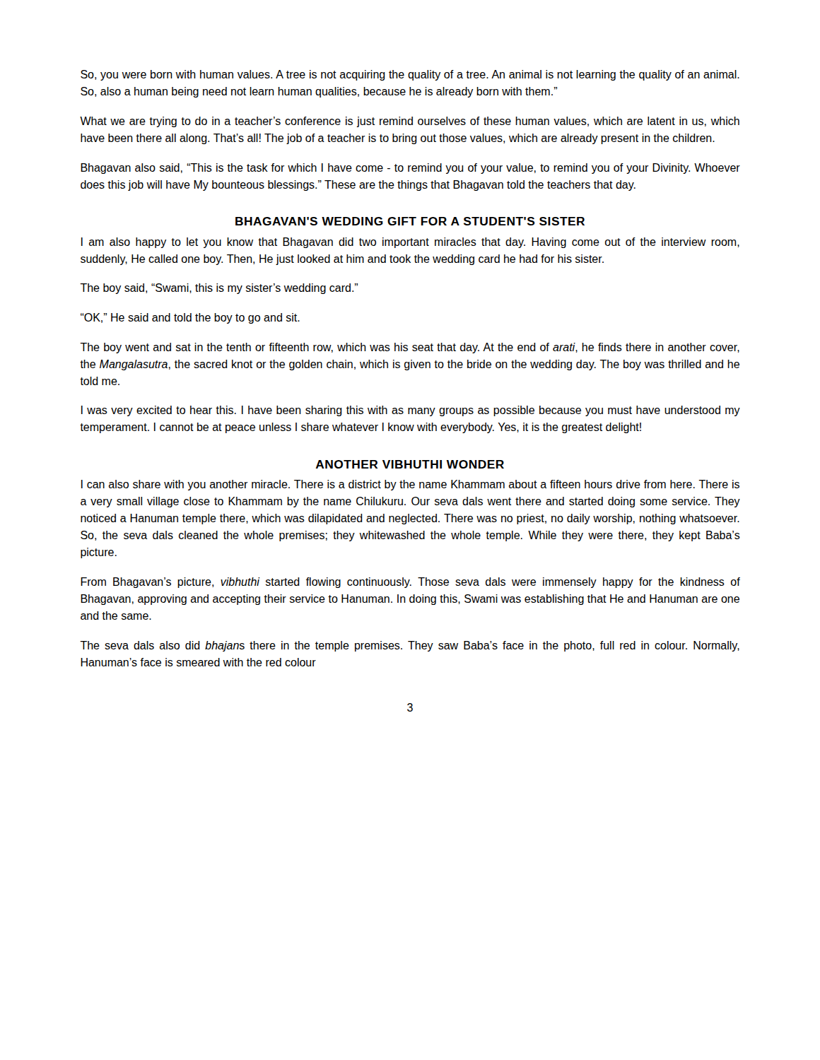So, you were born with human values. A tree is not acquiring the quality of a tree. An animal is not learning the quality of an animal. So, also a human being need not learn human qualities, because he is already born with them.”
What we are trying to do in a teacher’s conference is just remind ourselves of these human values, which are latent in us, which have been there all along. That’s all! The job of a teacher is to bring out those values, which are already present in the children.
Bhagavan also said, “This is the task for which I have come - to remind you of your value, to remind you of your Divinity. Whoever does this job will have My bounteous blessings.” These are the things that Bhagavan told the teachers that day.
BHAGAVAN'S WEDDING GIFT FOR A STUDENT'S SISTER
I am also happy to let you know that Bhagavan did two important miracles that day. Having come out of the interview room, suddenly, He called one boy. Then, He just looked at him and took the wedding card he had for his sister.
The boy said, “Swami, this is my sister’s wedding card.”
“OK,” He said and told the boy to go and sit.
The boy went and sat in the tenth or fifteenth row, which was his seat that day. At the end of arati, he finds there in another cover, the Mangalasutra, the sacred knot or the golden chain, which is given to the bride on the wedding day. The boy was thrilled and he told me.
I was very excited to hear this. I have been sharing this with as many groups as possible because you must have understood my temperament. I cannot be at peace unless I share whatever I know with everybody. Yes, it is the greatest delight!
ANOTHER VIBHUTHI WONDER
I can also share with you another miracle. There is a district by the name Khammam about a fifteen hours drive from here. There is a very small village close to Khammam by the name Chilukuru. Our seva dals went there and started doing some service. They noticed a Hanuman temple there, which was dilapidated and neglected. There was no priest, no daily worship, nothing whatsoever. So, the seva dals cleaned the whole premises; they whitewashed the whole temple. While they were there, they kept Baba’s picture.
From Bhagavan’s picture, vibhuthi started flowing continuously. Those seva dals were immensely happy for the kindness of Bhagavan, approving and accepting their service to Hanuman. In doing this, Swami was establishing that He and Hanuman are one and the same.
The seva dals also did bhajans there in the temple premises. They saw Baba’s face in the photo, full red in colour. Normally, Hanuman’s face is smeared with the red colour
3